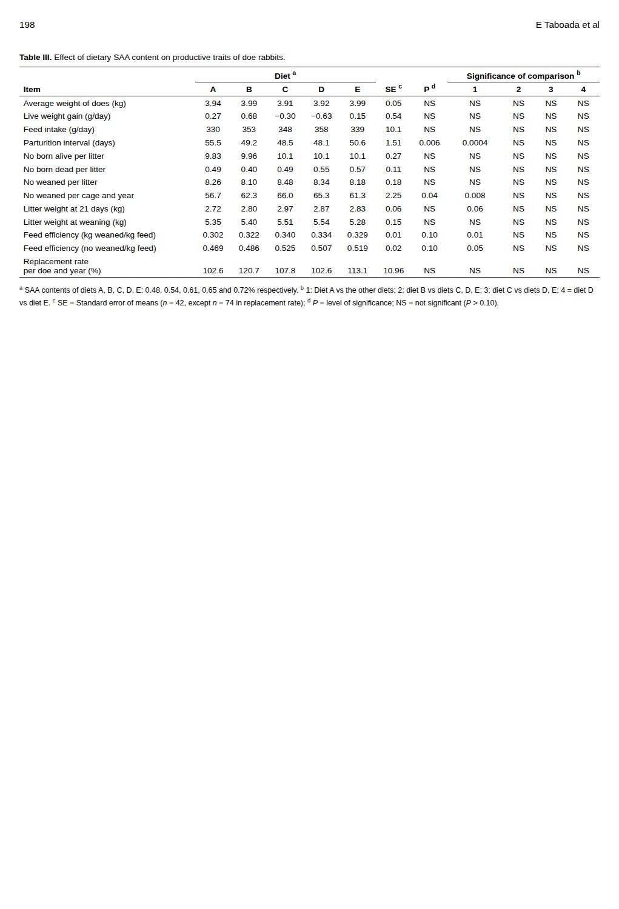198 E Taboada et al
Table III. Effect of dietary SAA content on productive traits of doe rabbits.
| Item | Diet a | SE c | P d | Significance of comparison b |
| --- | --- | --- | --- | --- |
| A | B | C | D | E | 1 | 2 | 3 | 4 |
| Average weight of does (kg) | 3.94 | 3.99 | 3.91 | 3.92 | 3.99 | 0.05 | NS | NS | NS | NS | NS |
| Live weight gain (g/day) | 0.27 | 0.68 | −0.30 | −0.63 | 0.15 | 0.54 | NS | NS | NS | NS | NS |
| Feed intake (g/day) | 330 | 353 | 348 | 358 | 339 | 10.1 | NS | NS | NS | NS | NS |
| Parturition interval (days) | 55.5 | 49.2 | 48.5 | 48.1 | 50.6 | 1.51 | 0.006 | 0.0004 | NS | NS | NS |
| No born alive per litter | 9.83 | 9.96 | 10.1 | 10.1 | 10.1 | 0.27 | NS | NS | NS | NS | NS |
| No born dead per litter | 0.49 | 0.40 | 0.49 | 0.55 | 0.57 | 0.11 | NS | NS | NS | NS | NS |
| No weaned per litter | 8.26 | 8.10 | 8.48 | 8.34 | 8.18 | 0.18 | NS | NS | NS | NS | NS |
| No weaned per cage and year | 56.7 | 62.3 | 66.0 | 65.3 | 61.3 | 2.25 | 0.04 | 0.008 | NS | NS | NS |
| Litter weight at 21 days (kg) | 2.72 | 2.80 | 2.97 | 2.87 | 2.83 | 0.06 | NS | 0.06 | NS | NS | NS |
| Litter weight at weaning (kg) | 5.35 | 5.40 | 5.51 | 5.54 | 5.28 | 0.15 | NS | NS | NS | NS | NS |
| Feed efficiency (kg weaned/kg feed) | 0.302 | 0.322 | 0.340 | 0.334 | 0.329 | 0.01 | 0.10 | 0.01 | NS | NS | NS |
| Feed efficiency (no weaned/kg feed) | 0.469 | 0.486 | 0.525 | 0.507 | 0.519 | 0.02 | 0.10 | 0.05 | NS | NS | NS |
| Replacement rate per doe and year (%) | 102.6 | 120.7 | 107.8 | 102.6 | 113.1 | 10.96 | NS | NS | NS | NS | NS |
a SAA contents of diets A, B, C, D, E: 0.48, 0.54, 0.61, 0.65 and 0.72% respectively. b 1: Diet A vs the other diets; 2: diet B vs diets C, D, E; 3: diet C vs diets D, E; 4 = diet D vs diet E. c SE = Standard error of means (n = 42, except n = 74 in replacement rate); d P = level of significance; NS = not significant (P > 0.10).